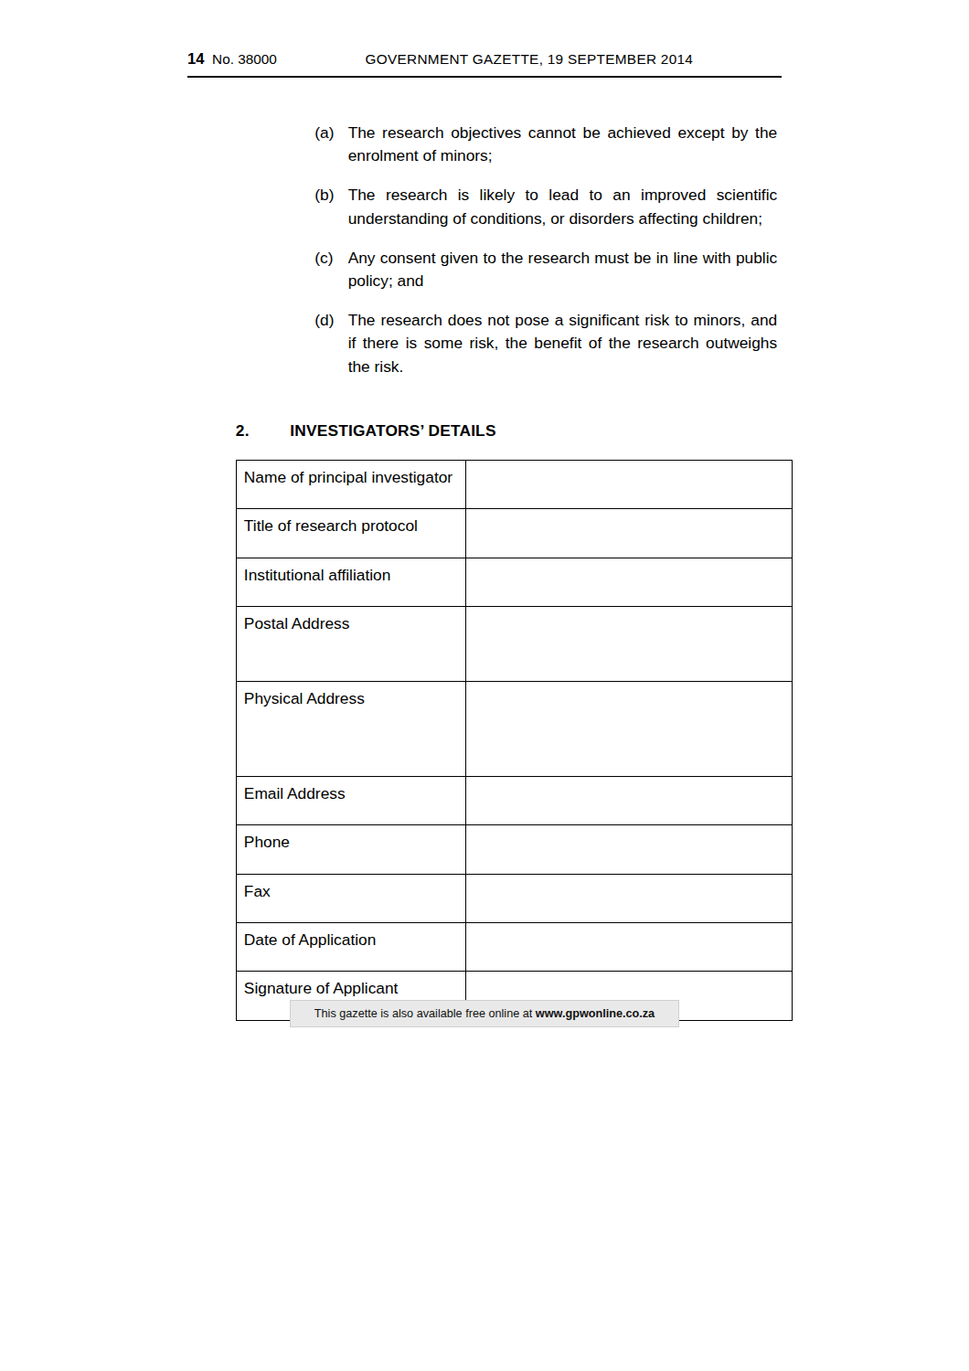14 No. 38000
GOVERNMENT GAZETTE, 19 SEPTEMBER 2014
(a) The research objectives cannot be achieved except by the enrolment of minors;
(b) The research is likely to lead to an improved scientific understanding of conditions, or disorders affecting children;
(c) Any consent given to the research must be in line with public policy; and
(d) The research does not pose a significant risk to minors, and if there is some risk, the benefit of the research outweighs the risk.
2. INVESTIGATORS’ DETAILS
| Name of principal investigator | |
| Title of research protocol | |
| Institutional affiliation | |
| Postal Address | |
| Physical Address | |
| Email Address | |
| Phone | |
| Fax | |
| Date of Application | |
| Signature of Applicant | |
This gazette is also available free online at www.gpwonline.co.za